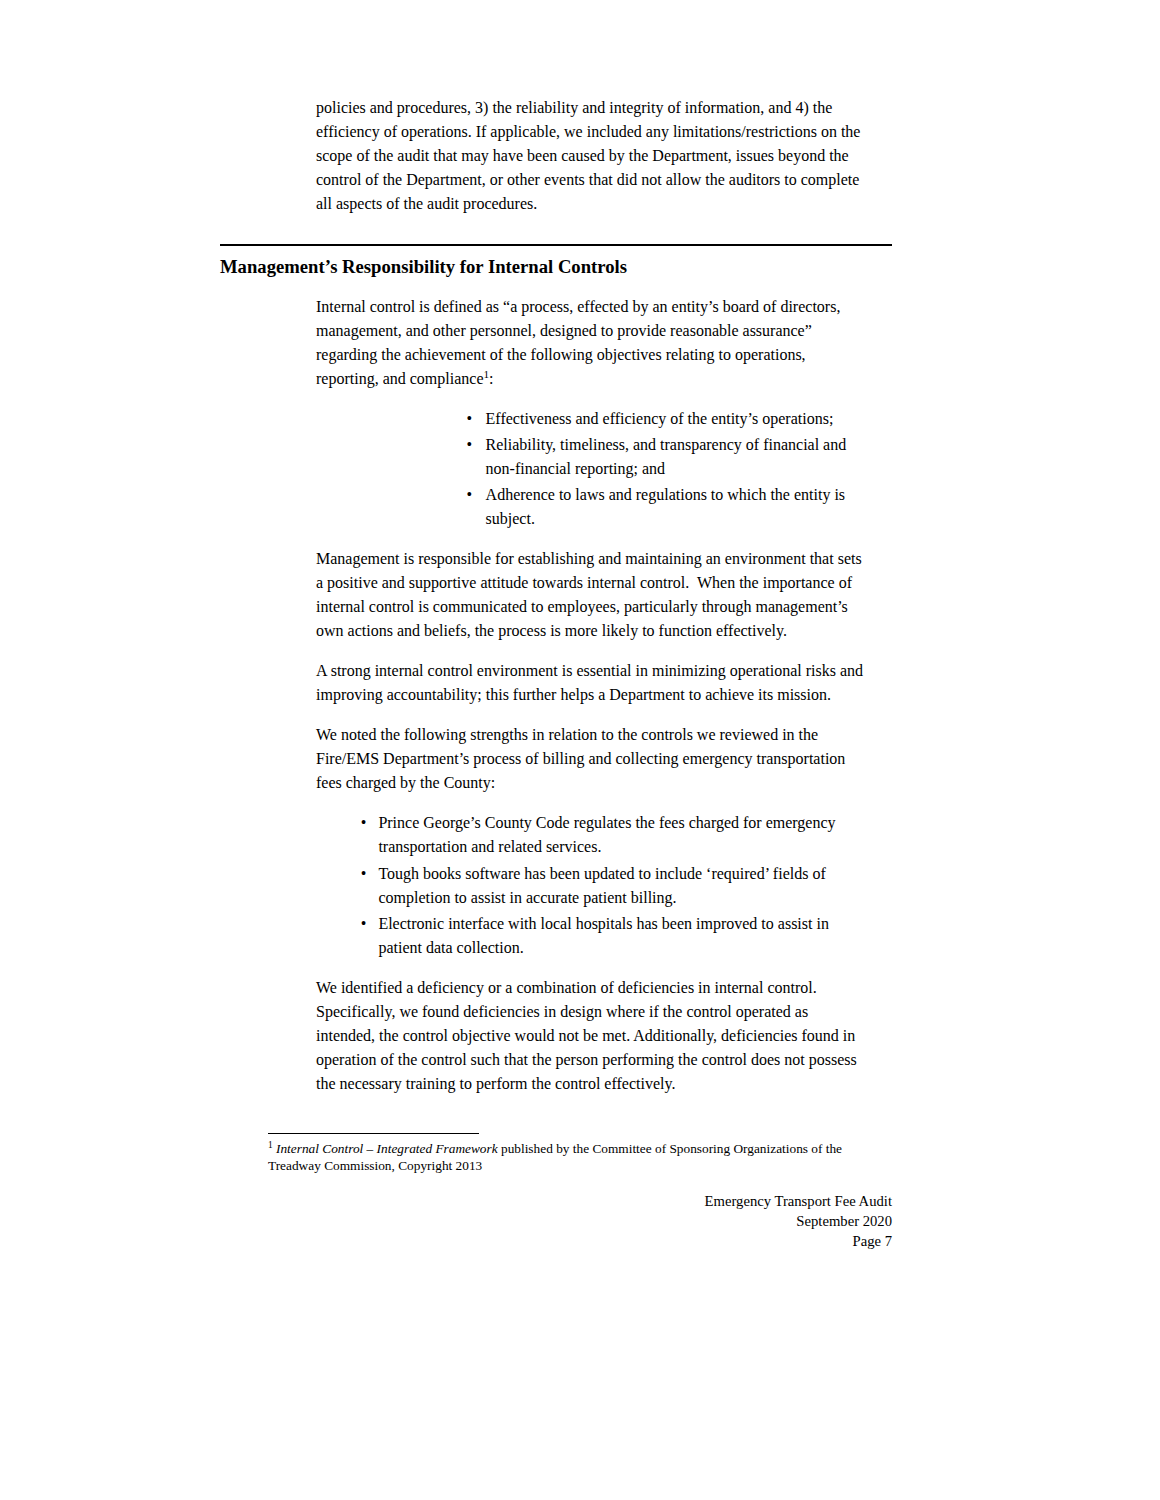policies and procedures, 3) the reliability and integrity of information, and 4) the efficiency of operations. If applicable, we included any limitations/restrictions on the scope of the audit that may have been caused by the Department, issues beyond the control of the Department, or other events that did not allow the auditors to complete all aspects of the audit procedures.
Management’s Responsibility for Internal Controls
Internal control is defined as “a process, effected by an entity’s board of directors, management, and other personnel, designed to provide reasonable assurance” regarding the achievement of the following objectives relating to operations, reporting, and compliance1:
Effectiveness and efficiency of the entity’s operations;
Reliability, timeliness, and transparency of financial and non-financial reporting; and
Adherence to laws and regulations to which the entity is subject.
Management is responsible for establishing and maintaining an environment that sets a positive and supportive attitude towards internal control. When the importance of internal control is communicated to employees, particularly through management’s own actions and beliefs, the process is more likely to function effectively.
A strong internal control environment is essential in minimizing operational risks and improving accountability; this further helps a Department to achieve its mission.
We noted the following strengths in relation to the controls we reviewed in the Fire/EMS Department’s process of billing and collecting emergency transportation fees charged by the County:
Prince George’s County Code regulates the fees charged for emergency transportation and related services.
Tough books software has been updated to include ‘required’ fields of completion to assist in accurate patient billing.
Electronic interface with local hospitals has been improved to assist in patient data collection.
We identified a deficiency or a combination of deficiencies in internal control. Specifically, we found deficiencies in design where if the control operated as intended, the control objective would not be met. Additionally, deficiencies found in operation of the control such that the person performing the control does not possess the necessary training to perform the control effectively.
1 Internal Control – Integrated Framework published by the Committee of Sponsoring Organizations of the Treadway Commission, Copyright 2013
Emergency Transport Fee Audit
September 2020
Page 7